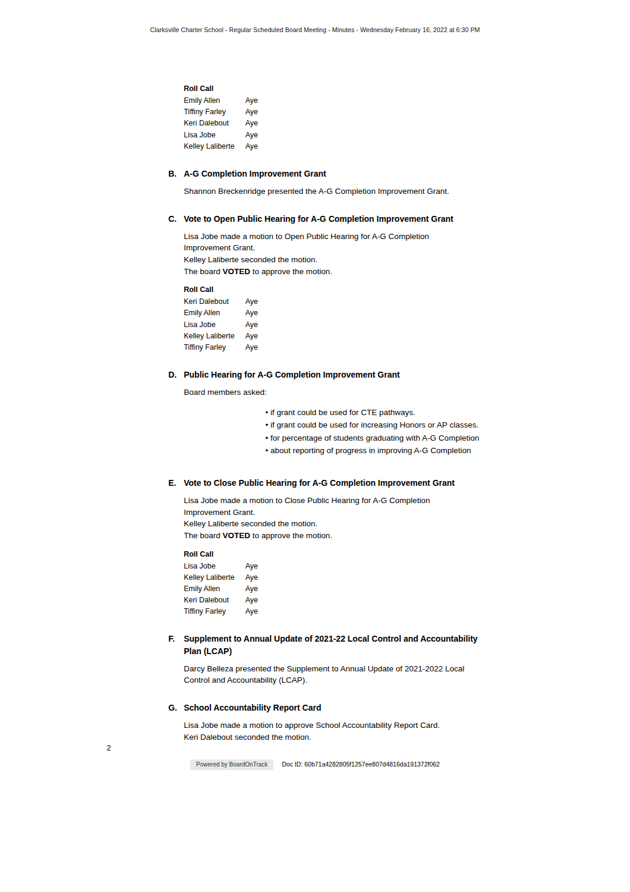Clarksville Charter School - Regular Scheduled Board Meeting - Minutes - Wednesday February 16, 2022 at 6:30 PM
Roll Call
| Emily Allen | Aye |
| Tiffiny Farley | Aye |
| Keri Dalebout | Aye |
| Lisa Jobe | Aye |
| Kelley Laliberte | Aye |
B. A-G Completion Improvement Grant
Shannon Breckenridge presented the A-G Completion Improvement Grant.
C. Vote to Open Public Hearing for A-G Completion Improvement Grant
Lisa Jobe made a motion to Open Public Hearing for A-G Completion
Improvement Grant.
Kelley Laliberte seconded the motion.
The board VOTED to approve the motion.
Roll Call
| Keri Dalebout | Aye |
| Emily Allen | Aye |
| Lisa Jobe | Aye |
| Kelley Laliberte | Aye |
| Tiffiny Farley | Aye |
D. Public Hearing for A-G Completion Improvement Grant
Board members asked:
if grant could be used for CTE pathways.
if grant could be used for increasing Honors or AP classes.
for percentage of students graduating with A-G Completion
about reporting of progress in improving A-G Completion
E. Vote to Close Public Hearing for A-G Completion Improvement Grant
Lisa Jobe made a motion to Close Public Hearing for A-G Completion
Improvement Grant.
Kelley Laliberte seconded the motion.
The board VOTED to approve the motion.
Roll Call
| Lisa Jobe | Aye |
| Kelley Laliberte | Aye |
| Emily Allen | Aye |
| Keri Dalebout | Aye |
| Tiffiny Farley | Aye |
F. Supplement to Annual Update of 2021-22 Local Control and Accountability
Plan (LCAP)
Darcy Belleza presented the Supplement to Annual Update of 2021-2022 Local
Control and Accountability (LCAP).
G. School Accountability Report Card
Lisa Jobe made a motion to approve School Accountability Report Card.
Keri Dalebout seconded the motion.
Powered by BoardOnTrack Doc ID: 60b71a4282805f1257ee807d4816da191372f062
2